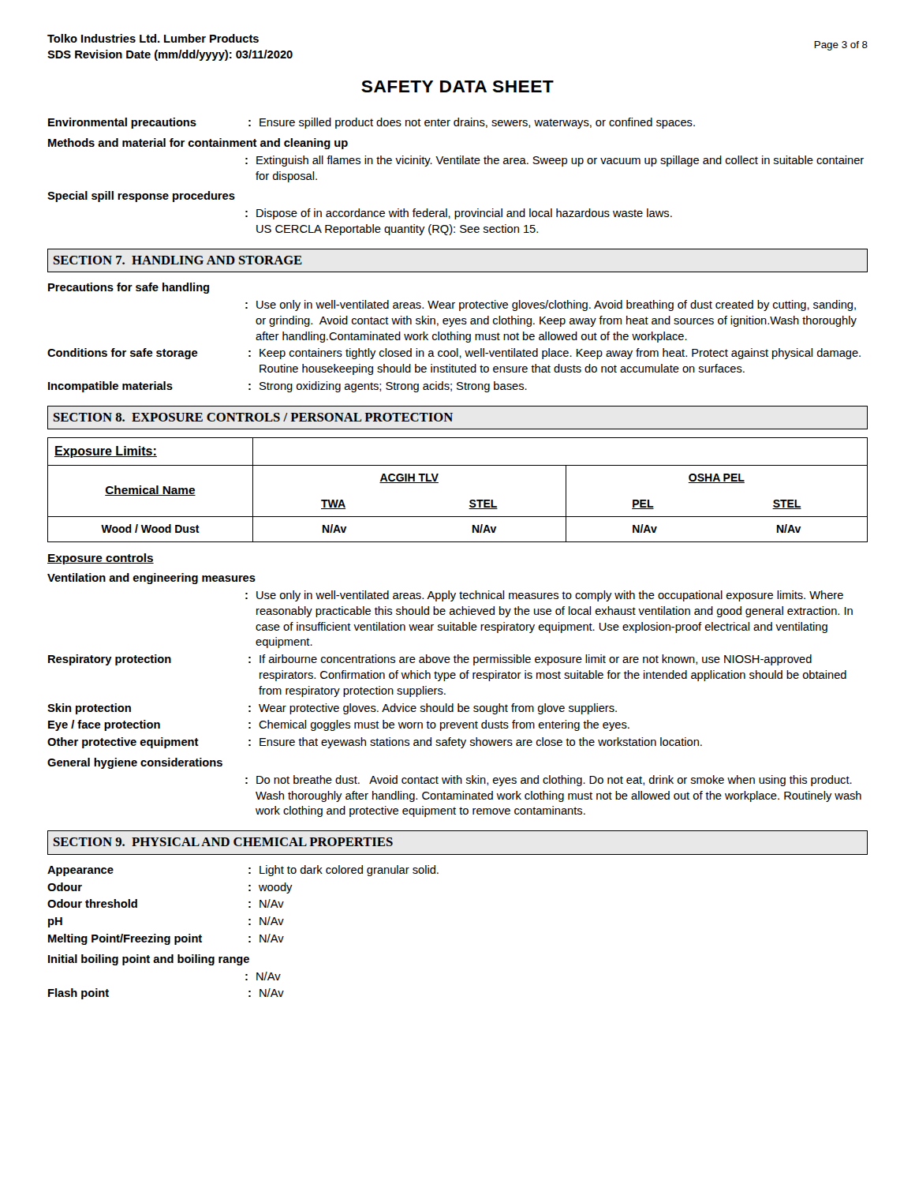Tolko Industries Ltd. Lumber Products
SDS Revision Date (mm/dd/yyyy): 03/11/2020
Page 3 of 8
SAFETY DATA SHEET
Environmental precautions
:
Ensure spilled product does not enter drains, sewers, waterways, or confined spaces.
Methods and material for containment and cleaning up
:
Extinguish all flames in the vicinity. Ventilate the area. Sweep up or vacuum up spillage and collect in suitable container for disposal.
Special spill response procedures
:
Dispose of in accordance with federal, provincial and local hazardous waste laws.
US CERCLA Reportable quantity (RQ): See section 15.
SECTION 7. HANDLING AND STORAGE
Precautions for safe handling
:
Use only in well-ventilated areas. Wear protective gloves/clothing. Avoid breathing of dust created by cutting, sanding, or grinding. Avoid contact with skin, eyes and clothing. Keep away from heat and sources of ignition.Wash thoroughly after handling.Contaminated work clothing must not be allowed out of the workplace.
Conditions for safe storage
:
Keep containers tightly closed in a cool, well-ventilated place. Keep away from heat. Protect against physical damage. Routine housekeeping should be instituted to ensure that dusts do not accumulate on surfaces.
Incompatible materials
:
Strong oxidizing agents; Strong acids; Strong bases.
SECTION 8. EXPOSURE CONTROLS / PERSONAL PROTECTION
| Exposure Limits: | |
| Chemical Name | ACGIH TLV TWA STEL | OSHA PEL PEL STEL |
| Wood / Wood Dust | N/Av N/Av | N/Av N/Av |
Exposure controls
Ventilation and engineering measures
:
Use only in well-ventilated areas. Apply technical measures to comply with the occupational exposure limits. Where reasonably practicable this should be achieved by the use of local exhaust ventilation and good general extraction. In case of insufficient ventilation wear suitable respiratory equipment. Use explosion-proof electrical and ventilating equipment.
Respiratory protection
:
If airbourne concentrations are above the permissible exposure limit or are not known, use NIOSH-approved respirators. Confirmation of which type of respirator is most suitable for the intended application should be obtained from respiratory protection suppliers.
Skin protection
:
Wear protective gloves. Advice should be sought from glove suppliers.
Eye / face protection
:
Chemical goggles must be worn to prevent dusts from entering the eyes.
Other protective equipment
:
Ensure that eyewash stations and safety showers are close to the workstation location.
General hygiene considerations
:
Do not breathe dust. Avoid contact with skin, eyes and clothing. Do not eat, drink or smoke when using this product. Wash thoroughly after handling. Contaminated work clothing must not be allowed out of the workplace. Routinely wash work clothing and protective equipment to remove contaminants.
SECTION 9. PHYSICAL AND CHEMICAL PROPERTIES
Appearance
:
Light to dark colored granular solid.
Odour
:
woody
Odour threshold
:
N/Av
pH
:
N/Av
Melting Point/Freezing point
:
N/Av
Initial boiling point and boiling range
:
N/Av
Flash point
:
N/Av